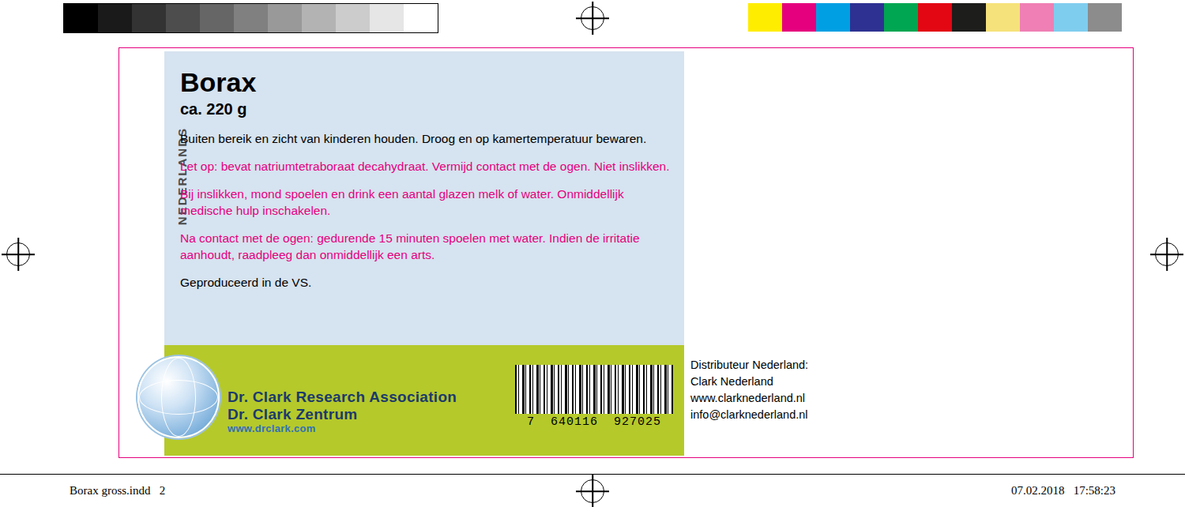NEDERLANDS
Borax
ca. 220 g
Buiten bereik en zicht van kinderen houden. Droog en op kamertemperatuur bewaren.
Let op: bevat natriumtetraboraat decahydraat. Vermijd contact met de ogen. Niet inslikken.
Bij inslikken, mond spoelen en drink een aantal glazen melk of water. Onmiddellijk medische hulp inschakelen.
Na contact met de ogen: gedurende 15 minuten spoelen met water. Indien de irritatie aanhoudt, raadpleeg dan onmiddellijk een arts.
Geproduceerd in de VS.
Dr. Clark Research Association
Dr. Clark Zentrum
www.drclark.com
7 640116 927025
Distributeur Nederland:
Clark Nederland
www.clarknederland.nl
info@clarknederland.nl
Borax gross.indd 2
07.02.2018 17:58:23